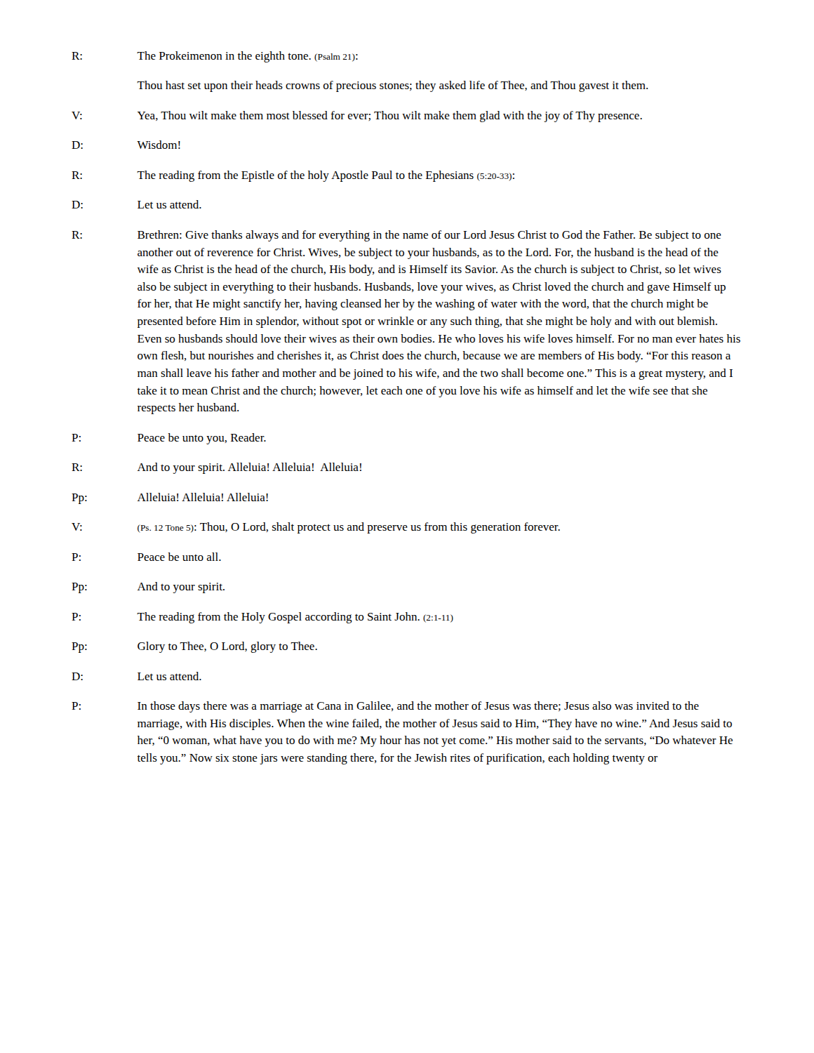R:
The Prokeimenon in the eighth tone. (Psalm 21):
Thou hast set upon their heads crowns of precious stones; they asked life of Thee, and Thou gavest it them.
V:
Yea, Thou wilt make them most blessed for ever; Thou wilt make them glad with the joy of Thy presence.
D:
Wisdom!
R:
The reading from the Epistle of the holy Apostle Paul to the Ephesians (5:20-33):
D:
Let us attend.
R:
Brethren: Give thanks always and for everything in the name of our Lord Jesus Christ to God the Father. Be subject to one another out of reverence for Christ. Wives, be subject to your husbands, as to the Lord. For, the husband is the head of the wife as Christ is the head of the church, His body, and is Himself its Savior. As the church is subject to Christ, so let wives also be subject in everything to their husbands. Husbands, love your wives, as Christ loved the church and gave Himself up for her, that He might sanctify her, having cleansed her by the washing of water with the word, that the church might be presented before Him in splendor, without spot or wrinkle or any such thing, that she might be holy and with out blemish. Even so husbands should love their wives as their own bodies. He who loves his wife loves himself. For no man ever hates his own flesh, but nourishes and cherishes it, as Christ does the church, because we are members of His body. “For this reason a man shall leave his father and mother and be joined to his wife, and the two shall become one.” This is a great mystery, and I take it to mean Christ and the church; however, let each one of you love his wife as himself and let the wife see that she respects her husband.
P:
Peace be unto you, Reader.
R:
And to your spirit. Alleluia! Alleluia! Alleluia!
Pp:
Alleluia! Alleluia! Alleluia!
V:
(Ps. 12 Tone 5): Thou, O Lord, shalt protect us and preserve us from this generation forever.
P:
Peace be unto all.
Pp:
And to your spirit.
P:
The reading from the Holy Gospel according to Saint John. (2:1-11)
Pp:
Glory to Thee, O Lord, glory to Thee.
D:
Let us attend.
P:
In those days there was a marriage at Cana in Galilee, and the mother of Jesus was there; Jesus also was invited to the marriage, with His disciples. When the wine failed, the mother of Jesus said to Him, “They have no wine.” And Jesus said to her, “0 woman, what have you to do with me? My hour has not yet come.” His mother said to the servants, “Do whatever He tells you.” Now six stone jars were standing there, for the Jewish rites of purification, each holding twenty or